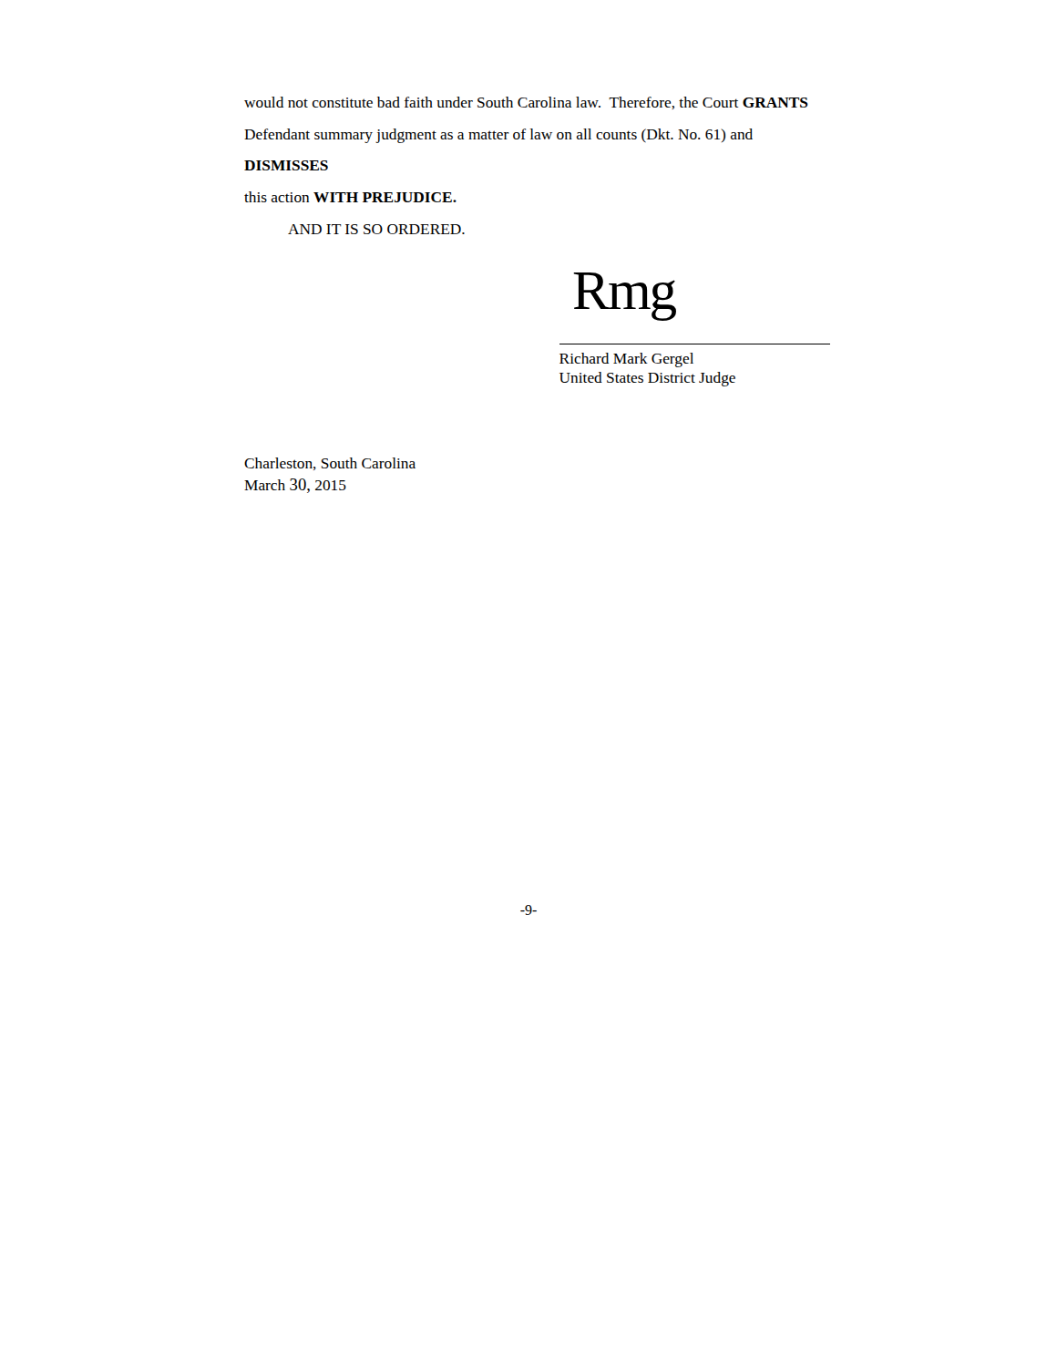would not constitute bad faith under South Carolina law. Therefore, the Court GRANTS
Defendant summary judgment as a matter of law on all counts (Dkt. No. 61) and DISMISSES
this action WITH PREJUDICE.
AND IT IS SO ORDERED.
Rmg
Richard Mark Gergel
United States District Judge
Charleston, South Carolina
March 30, 2015
-9-